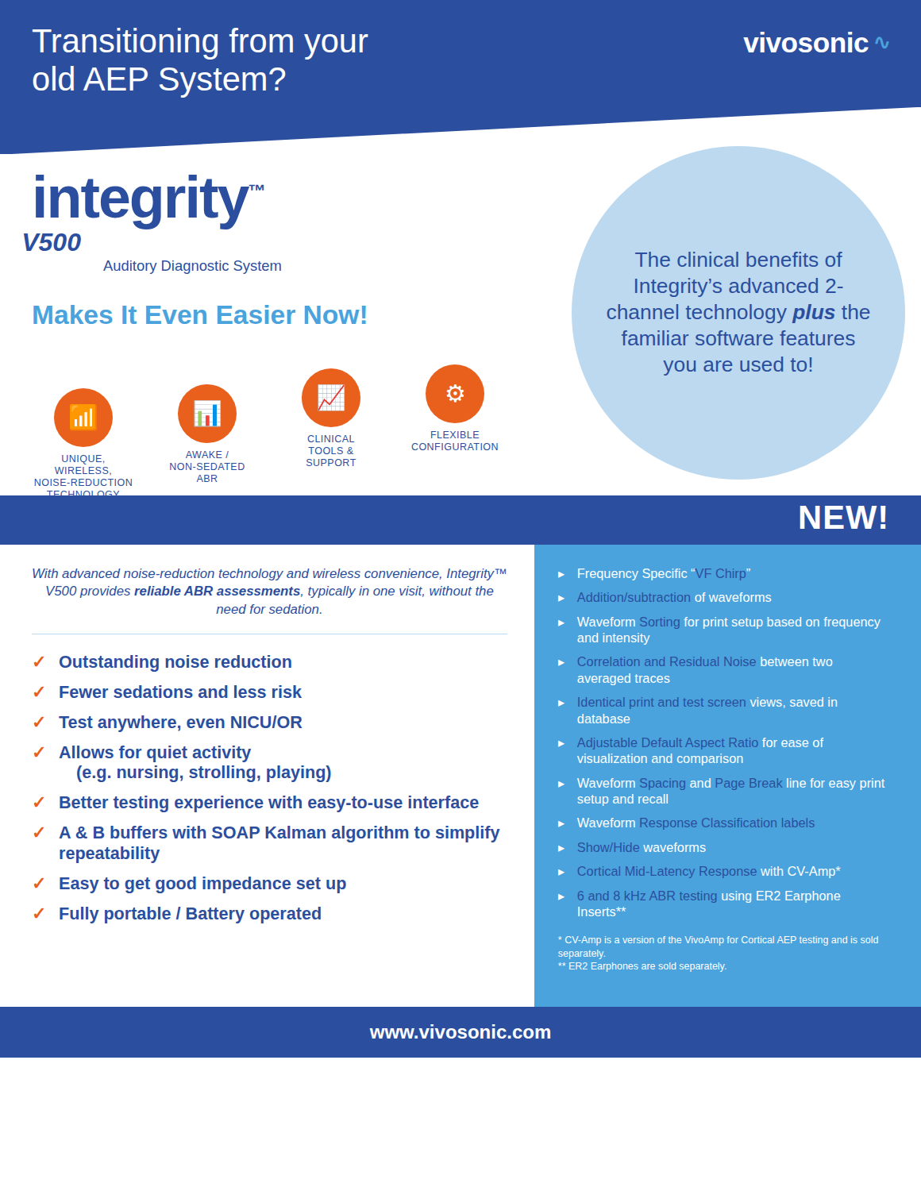Transitioning from your
old AEP System?
vivosonic∿
integrity™
V500
Auditory Diagnostic System
Makes It Even Easier Now!
The clinical benefits of Integrity’s advanced 2-channel technology plus the familiar software features you are used to!
📶
Unique, Wireless,
Noise-Reduction
Technology
📊
Awake /
Non-Sedated
ABR
📈
Clinical
Tools &
Support
⚙
Flexible
Configuration
NEW!
With advanced noise-reduction technology and wireless convenience, Integrity™ V500 provides reliable ABR assessments, typically in one visit, without the need for sedation.
Outstanding noise reduction
Fewer sedations and less risk
Test anywhere, even NICU/OR
Allows for quiet activity (e.g. nursing, strolling, playing)
Better testing experience with easy-to-use interface
A & B buffers with SOAP Kalman algorithm to simplify repeatability
Easy to get good impedance set up
Fully portable / Battery operated
Frequency Specific “VF Chirp”
Addition/subtraction of waveforms
Waveform Sorting for print setup based on frequency and intensity
Correlation and Residual Noise between two averaged traces
Identical print and test screen views, saved in database
Adjustable Default Aspect Ratio for ease of visualization and comparison
Waveform Spacing and Page Break line for easy print setup and recall
Waveform Response Classification labels
Show/Hide waveforms
Cortical Mid-Latency Response with CV-Amp*
6 and 8 kHz ABR testing using ER2 Earphone Inserts**
* CV-Amp is a version of the VivoAmp for Cortical AEP testing and is sold separately.
** ER2 Earphones are sold separately.
www.vivosonic.com